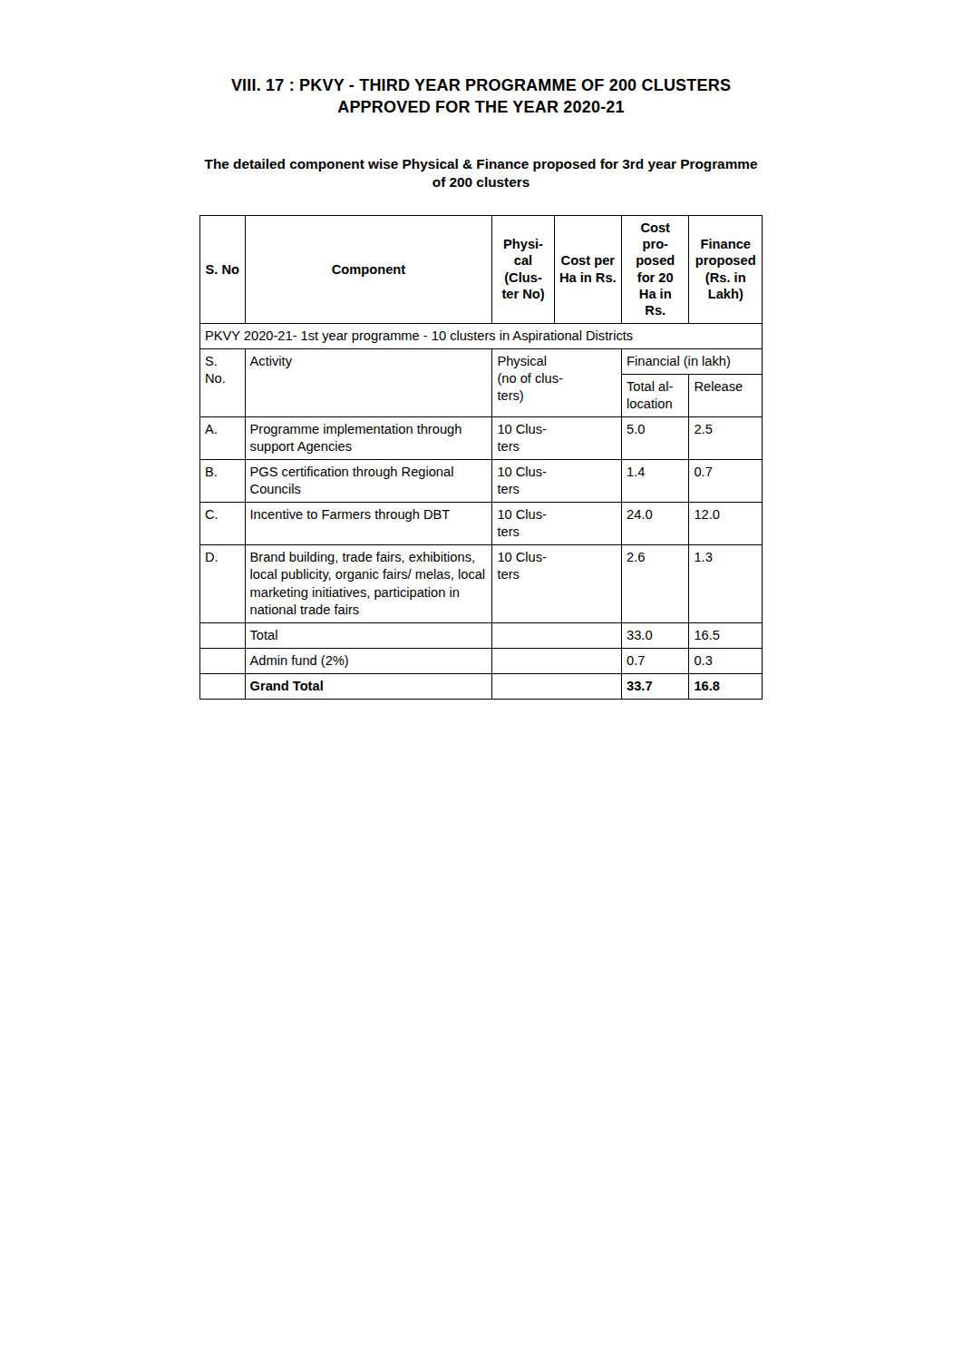VIII. 17 : PKVY - THIRD YEAR PROGRAMME OF 200 CLUSTERS APPROVED FOR THE YEAR 2020-21
The detailed component wise Physical & Finance proposed for 3rd year Programme of 200 clusters
| S. No | Component | Physi- cal (Clus- ter No) | Cost per Ha in Rs. | Cost pro- posed for 20 Ha in Rs. | Finance proposed (Rs. in Lakh) |
| --- | --- | --- | --- | --- | --- |
| PKVY 2020-21- 1st year programme - 10 clusters in Aspirational Districts |
| S. No. | Activity | Physical (no of clus- ters) | Financial (in lakh) |
| Total al- location | Release |
| A. | Programme implementation through support Agencies | 10 Clus- ters | 5.0 | 2.5 |
| B. | PGS certification through Regional Councils | 10 Clus- ters | 1.4 | 0.7 |
| C. | Incentive to Farmers through DBT | 10 Clus- ters | 24.0 | 12.0 |
| D. | Brand building, trade fairs, exhibitions, local publicity, organic fairs/ melas, local marketing initiatives, participation in national trade fairs | 10 Clus- ters | 2.6 | 1.3 |
| | Total | | 33.0 | 16.5 |
| | Admin fund (2%) | | 0.7 | 0.3 |
| | Grand Total | | 33.7 | 16.8 |